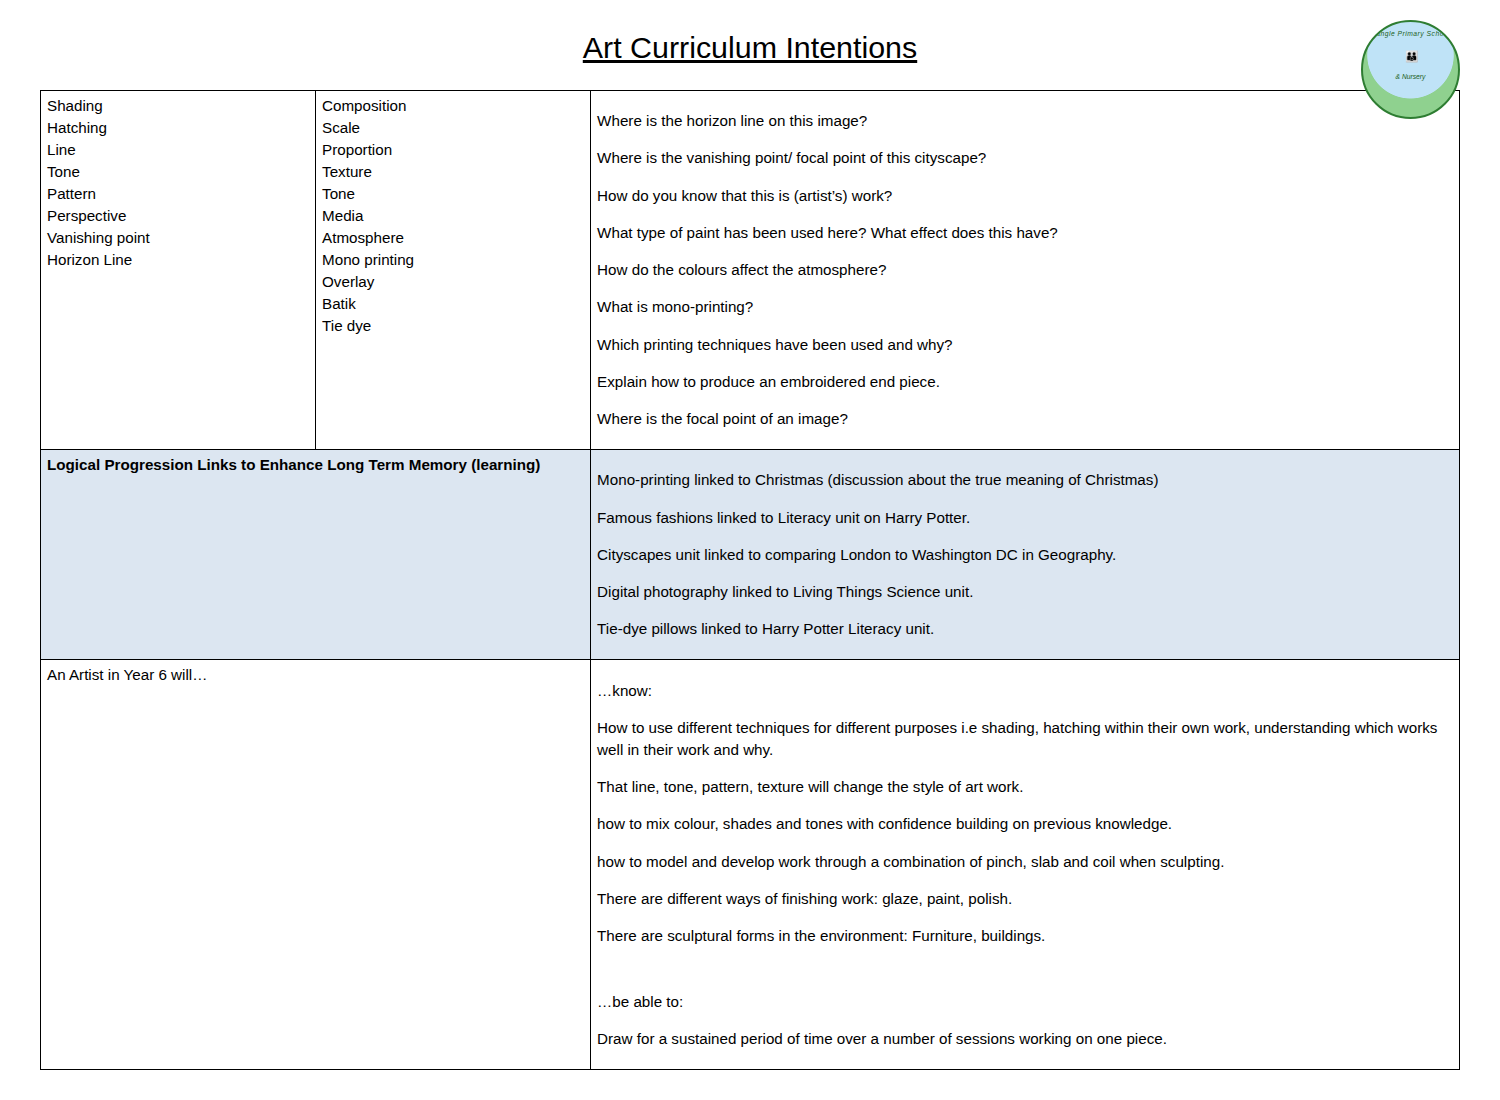Art Curriculum Intentions
Nangle Primary School 👪 & Nursery
| Shading Hatching Line Tone Pattern Perspective Vanishing point Horizon Line | Composition Scale Proportion Texture Tone Media Atmosphere Mono printing Overlay Batik Tie dye | Where is the horizon line on this image? Where is the vanishing point/ focal point of this cityscape? How do you know that this is (artist’s) work? What type of paint has been used here? What effect does this have? How do the colours affect the atmosphere? What is mono-printing? Which printing techniques have been used and why? Explain how to produce an embroidered end piece. Where is the focal point of an image? |
| Logical Progression Links to Enhance Long Term Memory (learning) | Mono-printing linked to Christmas (discussion about the true meaning of Christmas) Famous fashions linked to Literacy unit on Harry Potter. Cityscapes unit linked to comparing London to Washington DC in Geography. Digital photography linked to Living Things Science unit. Tie-dye pillows linked to Harry Potter Literacy unit. |
| An Artist in Year 6 will… | …know: How to use different techniques for different purposes i.e shading, hatching within their own work, understanding which works well in their work and why. That line, tone, pattern, texture will change the style of art work. how to mix colour, shades and tones with confidence building on previous knowledge. how to model and develop work through a combination of pinch, slab and coil when sculpting. There are different ways of finishing work: glaze, paint, polish. There are sculptural forms in the environment: Furniture, buildings. …be able to: Draw for a sustained period of time over a number of sessions working on one piece. |